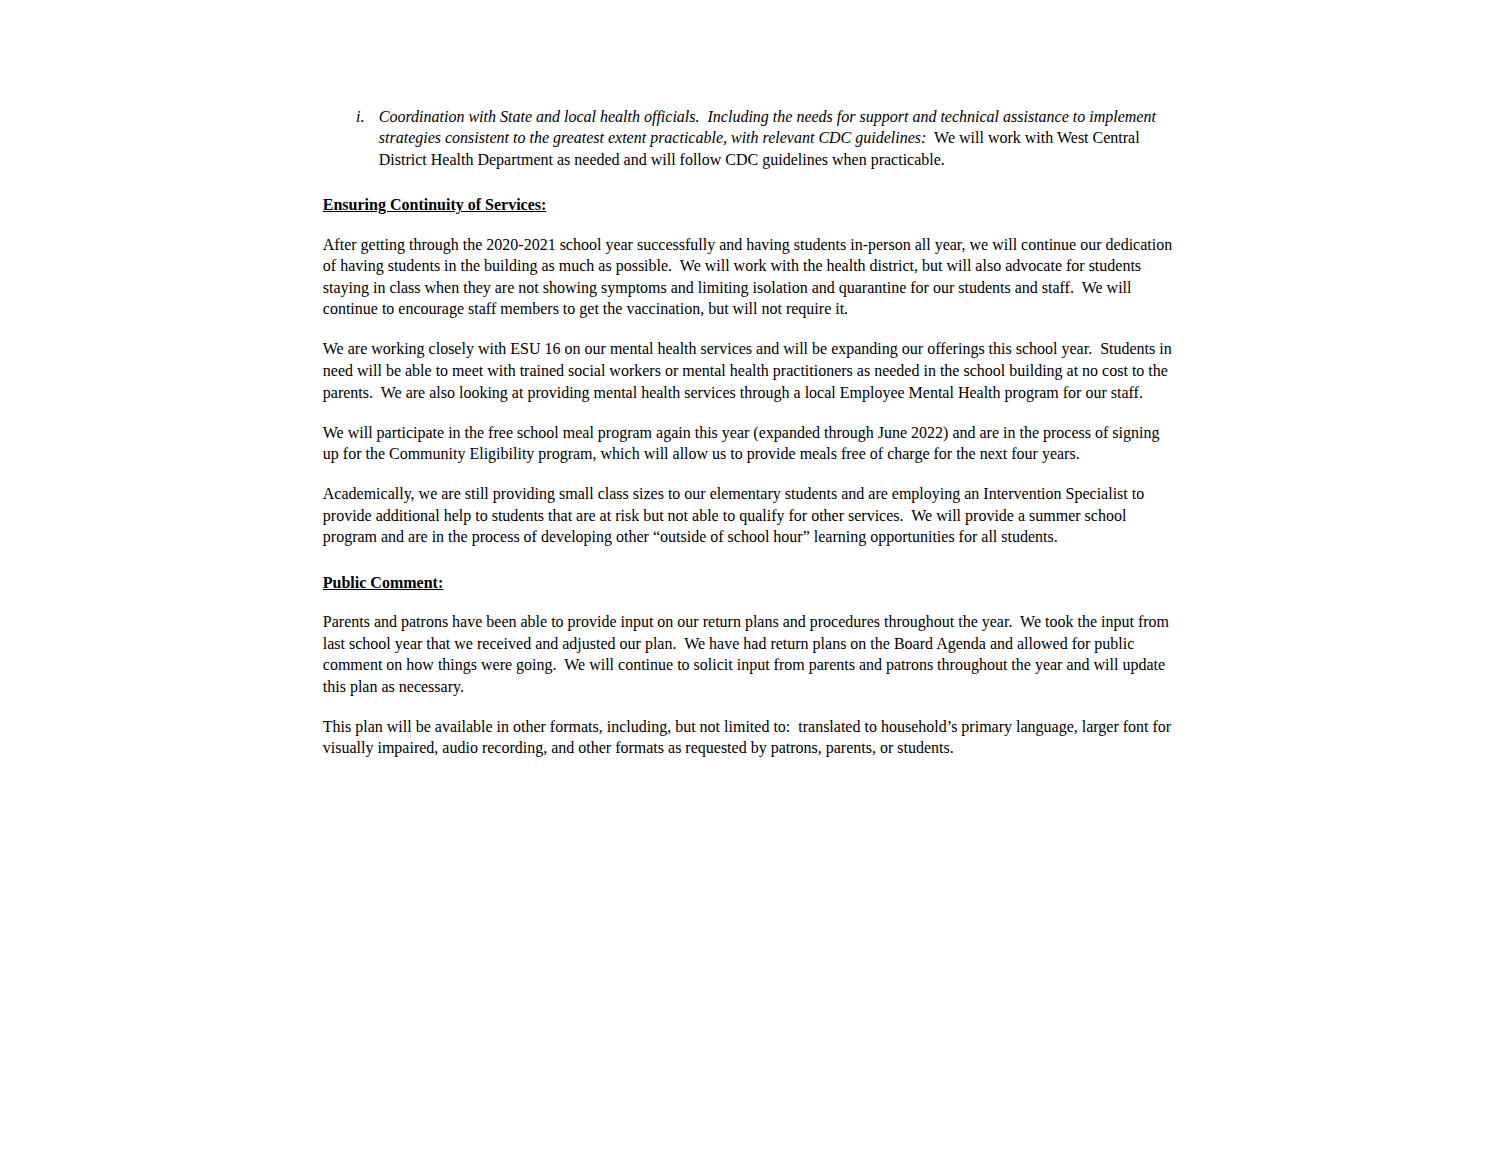i.
Coordination with State and local health officials. Including the needs for support and technical assistance to implement strategies consistent to the greatest extent practicable, with relevant CDC guidelines: We will work with West Central District Health Department as needed and will follow CDC guidelines when practicable.
Ensuring Continuity of Services:
After getting through the 2020-2021 school year successfully and having students in-person all year, we will continue our dedication of having students in the building as much as possible. We will work with the health district, but will also advocate for students staying in class when they are not showing symptoms and limiting isolation and quarantine for our students and staff. We will continue to encourage staff members to get the vaccination, but will not require it.
We are working closely with ESU 16 on our mental health services and will be expanding our offerings this school year. Students in need will be able to meet with trained social workers or mental health practitioners as needed in the school building at no cost to the parents. We are also looking at providing mental health services through a local Employee Mental Health program for our staff.
We will participate in the free school meal program again this year (expanded through June 2022) and are in the process of signing up for the Community Eligibility program, which will allow us to provide meals free of charge for the next four years.
Academically, we are still providing small class sizes to our elementary students and are employing an Intervention Specialist to provide additional help to students that are at risk but not able to qualify for other services. We will provide a summer school program and are in the process of developing other “outside of school hour” learning opportunities for all students.
Public Comment:
Parents and patrons have been able to provide input on our return plans and procedures throughout the year. We took the input from last school year that we received and adjusted our plan. We have had return plans on the Board Agenda and allowed for public comment on how things were going. We will continue to solicit input from parents and patrons throughout the year and will update this plan as necessary.
This plan will be available in other formats, including, but not limited to: translated to household’s primary language, larger font for visually impaired, audio recording, and other formats as requested by patrons, parents, or students.